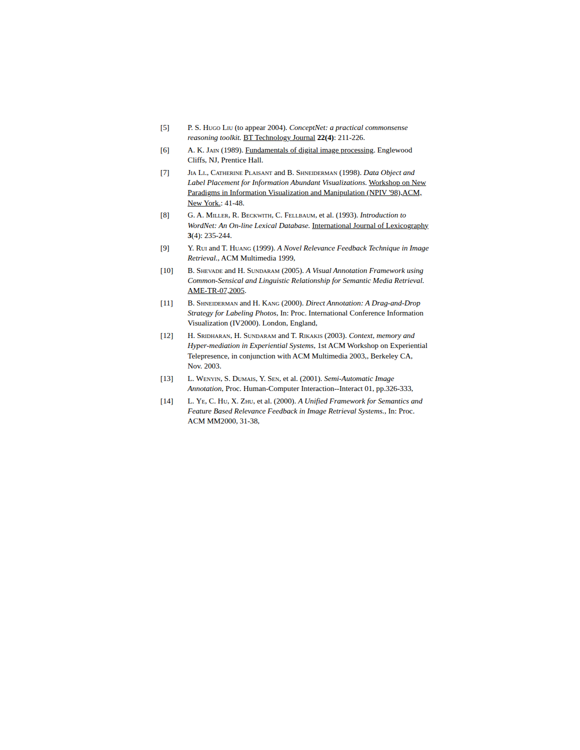[5] P. S. Hugo Liu (to appear 2004). ConceptNet: a practical commonsense reasoning toolkit. BT Technology Journal 22(4): 211-226.
[6] A. K. Jain (1989). Fundamentals of digital image processing. Englewood Cliffs, NJ, Prentice Hall.
[7] Jia Li., Catherine Plaisant and B. Shneiderman (1998). Data Object and Label Placement for Information Abundant Visualizations. Workshop on New Paradigms in Information Visualization and Manipulation (NPIV '98),ACM, New York.: 41-48.
[8] G. A. Miller, R. Beckwith, C. Fellbaum, et al. (1993). Introduction to WordNet: An On-line Lexical Database. International Journal of Lexicography 3(4): 235-244.
[9] Y. Rui and T. Huang (1999). A Novel Relevance Feedback Technique in Image Retrieval., ACM Multimedia 1999,
[10] B. Shevade and H. Sundaram (2005). A Visual Annotation Framework using Common-Sensical and Linguistic Relationship for Semantic Media Retrieval. AME-TR-07,2005.
[11] B. Shneiderman and H. Kang (2000). Direct Annotation: A Drag-and-Drop Strategy for Labeling Photos, In: Proc. International Conference Information Visualization (IV2000). London, England,
[12] H. Sridharan, H. Sundaram and T. Rikakis (2003). Context, memory and Hyper-mediation in Experiential Systems, 1st ACM Workshop on Experiential Telepresence, in conjunction with ACM Multimedia 2003,, Berkeley CA, Nov. 2003.
[13] L. Wenyin, S. Dumais, Y. Sen, et al. (2001). Semi-Automatic Image Annotation, Proc. Human-Computer Interaction--Interact 01, pp.326-333,
[14] L. Ye, C. Hu, X. Zhu, et al. (2000). A Unified Framework for Semantics and Feature Based Relevance Feedback in Image Retrieval Systems., In: Proc. ACM MM2000, 31-38,